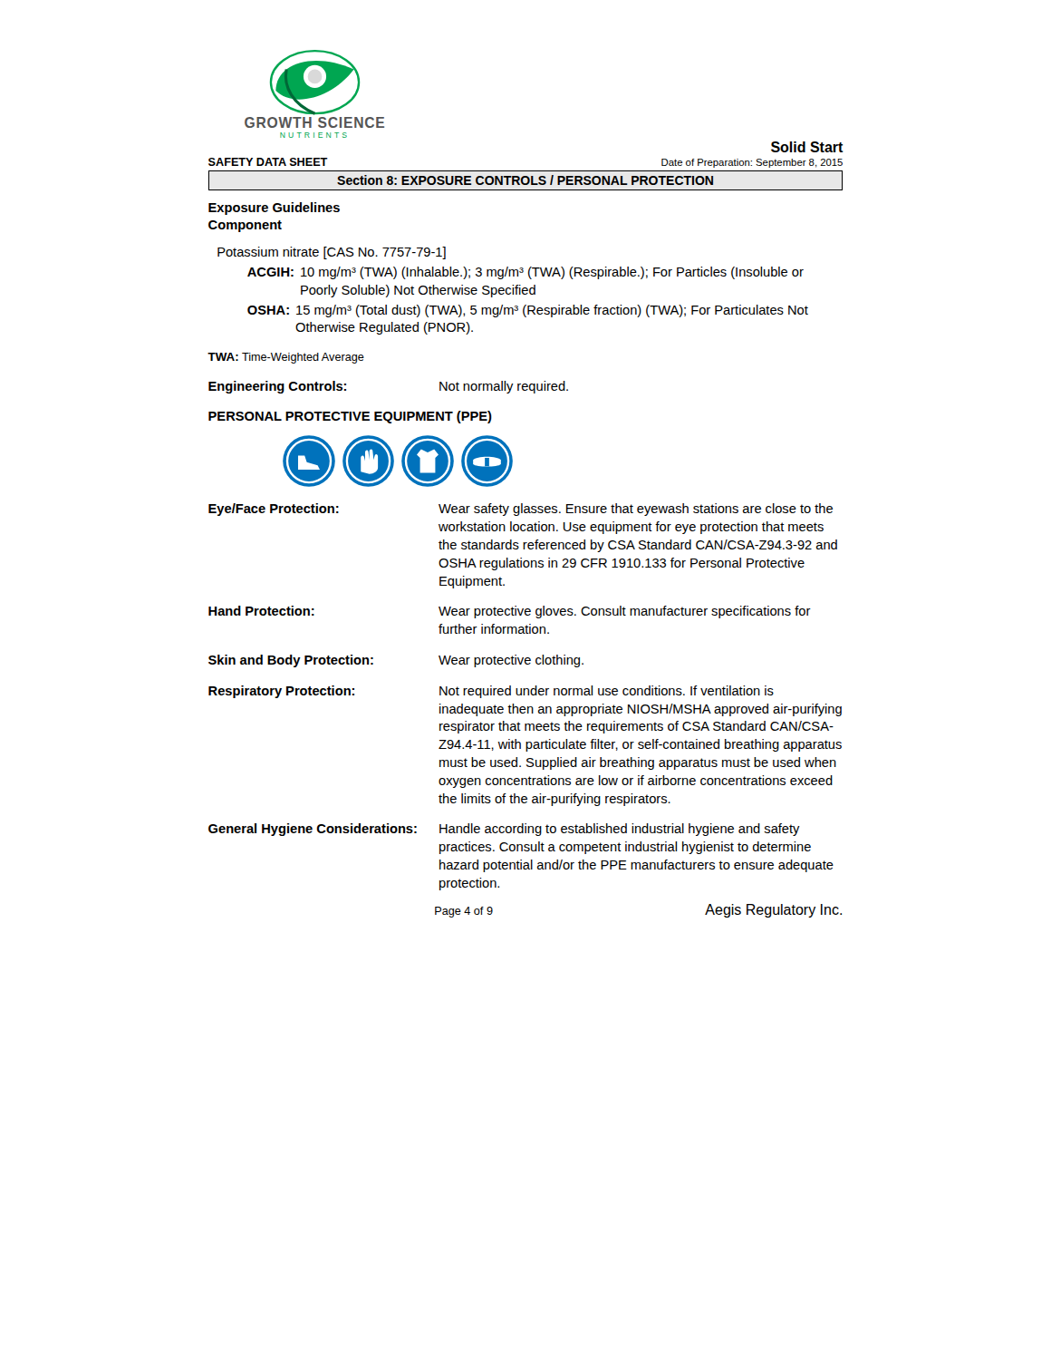Solid Start
SAFETY DATA SHEET Date of Preparation: September 8, 2015
Section 8: EXPOSURE CONTROLS / PERSONAL PROTECTION
Exposure Guidelines
Component
Potassium nitrate [CAS No. 7757-79-1]
ACGIH: 10 mg/m³ (TWA) (Inhalable.); 3 mg/m³ (TWA) (Respirable.); For Particles (Insoluble or Poorly Soluble) Not Otherwise Specified
OSHA: 15 mg/m³ (Total dust) (TWA), 5 mg/m³ (Respirable fraction) (TWA); For Particulates Not Otherwise Regulated (PNOR).
TWA: Time-Weighted Average
Engineering Controls:
Not normally required.
PERSONAL PROTECTIVE EQUIPMENT (PPE)
Eye/Face Protection:
Wear safety glasses. Ensure that eyewash stations are close to the workstation location. Use equipment for eye protection that meets the standards referenced by CSA Standard CAN/CSA-Z94.3-92 and OSHA regulations in 29 CFR 1910.133 for Personal Protective Equipment.
Hand Protection:
Wear protective gloves. Consult manufacturer specifications for further information.
Skin and Body Protection:
Wear protective clothing.
Respiratory Protection:
Not required under normal use conditions. If ventilation is inadequate then an appropriate NIOSH/MSHA approved air-purifying respirator that meets the requirements of CSA Standard CAN/CSA-Z94.4-11, with particulate filter, or self-contained breathing apparatus must be used. Supplied air breathing apparatus must be used when oxygen concentrations are low or if airborne concentrations exceed the limits of the air-purifying respirators.
General Hygiene Considerations:
Handle according to established industrial hygiene and safety practices. Consult a competent industrial hygienist to determine hazard potential and/or the PPE manufacturers to ensure adequate protection.
Page 4 of 9 Aegis Regulatory Inc.